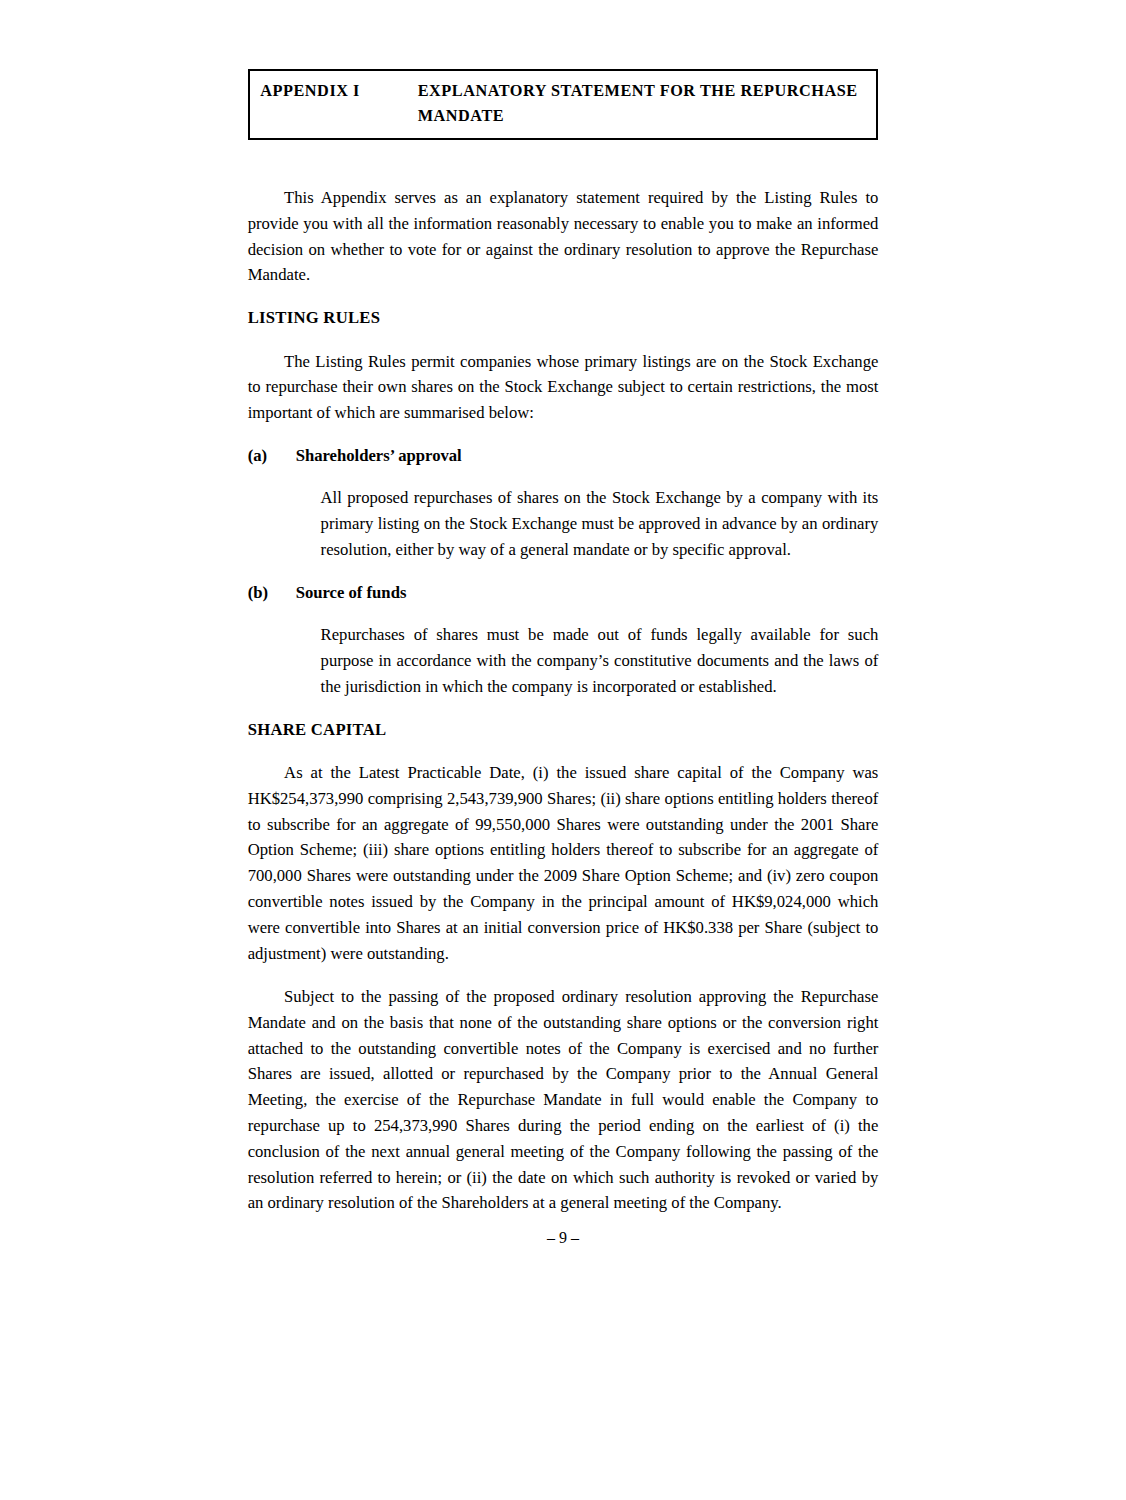| APPENDIX I | EXPLANATORY STATEMENT FOR THE REPURCHASE MANDATE |
This Appendix serves as an explanatory statement required by the Listing Rules to provide you with all the information reasonably necessary to enable you to make an informed decision on whether to vote for or against the ordinary resolution to approve the Repurchase Mandate.
LISTING RULES
The Listing Rules permit companies whose primary listings are on the Stock Exchange to repurchase their own shares on the Stock Exchange subject to certain restrictions, the most important of which are summarised below:
(a) Shareholders’ approval
All proposed repurchases of shares on the Stock Exchange by a company with its primary listing on the Stock Exchange must be approved in advance by an ordinary resolution, either by way of a general mandate or by specific approval.
(b) Source of funds
Repurchases of shares must be made out of funds legally available for such purpose in accordance with the company’s constitutive documents and the laws of the jurisdiction in which the company is incorporated or established.
SHARE CAPITAL
As at the Latest Practicable Date, (i) the issued share capital of the Company was HK$254,373,990 comprising 2,543,739,900 Shares; (ii) share options entitling holders thereof to subscribe for an aggregate of 99,550,000 Shares were outstanding under the 2001 Share Option Scheme; (iii) share options entitling holders thereof to subscribe for an aggregate of 700,000 Shares were outstanding under the 2009 Share Option Scheme; and (iv) zero coupon convertible notes issued by the Company in the principal amount of HK$9,024,000 which were convertible into Shares at an initial conversion price of HK$0.338 per Share (subject to adjustment) were outstanding.
Subject to the passing of the proposed ordinary resolution approving the Repurchase Mandate and on the basis that none of the outstanding share options or the conversion right attached to the outstanding convertible notes of the Company is exercised and no further Shares are issued, allotted or repurchased by the Company prior to the Annual General Meeting, the exercise of the Repurchase Mandate in full would enable the Company to repurchase up to 254,373,990 Shares during the period ending on the earliest of (i) the conclusion of the next annual general meeting of the Company following the passing of the resolution referred to herein; or (ii) the date on which such authority is revoked or varied by an ordinary resolution of the Shareholders at a general meeting of the Company.
– 9 –